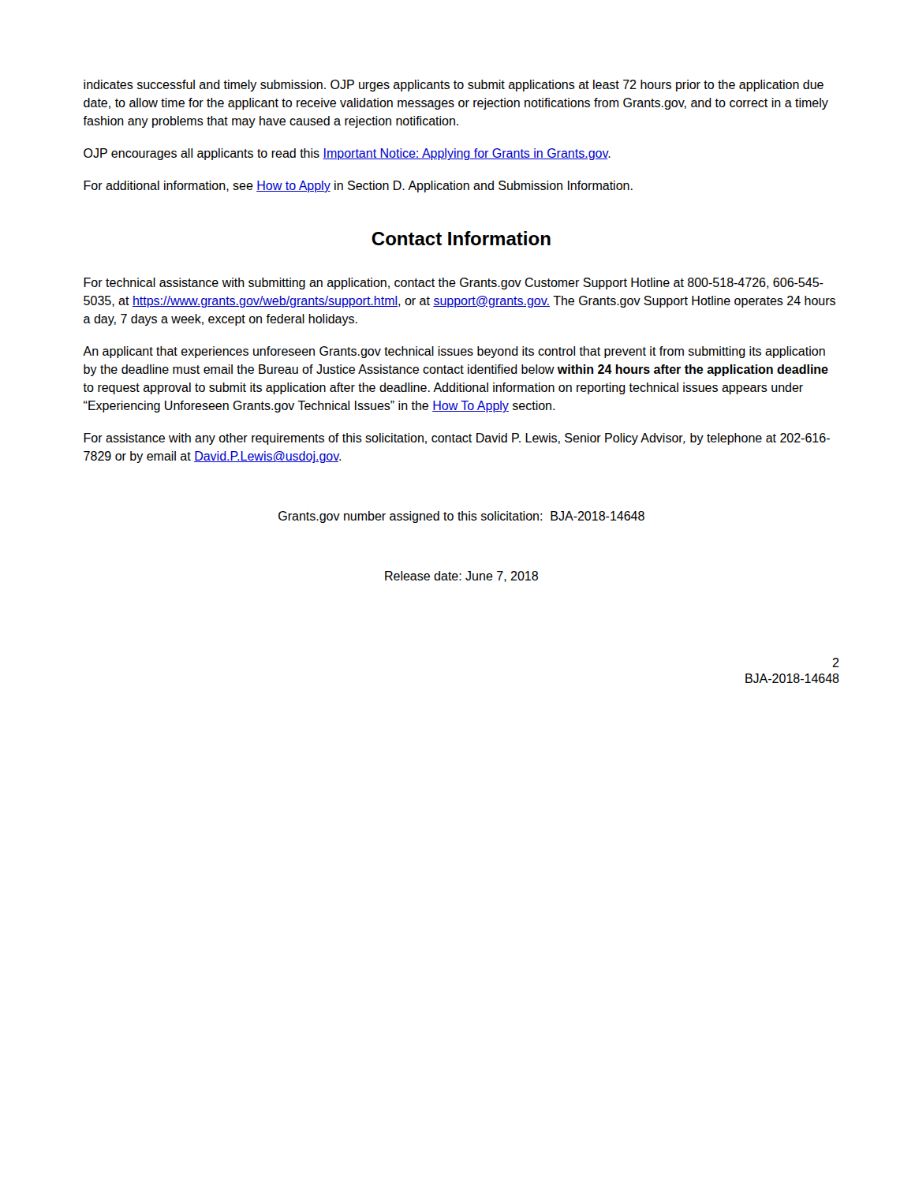indicates successful and timely submission. OJP urges applicants to submit applications at least 72 hours prior to the application due date, to allow time for the applicant to receive validation messages or rejection notifications from Grants.gov, and to correct in a timely fashion any problems that may have caused a rejection notification.
OJP encourages all applicants to read this Important Notice: Applying for Grants in Grants.gov.
For additional information, see How to Apply in Section D. Application and Submission Information.
Contact Information
For technical assistance with submitting an application, contact the Grants.gov Customer Support Hotline at 800-518-4726, 606-545-5035, at https://www.grants.gov/web/grants/support.html, or at support@grants.gov. The Grants.gov Support Hotline operates 24 hours a day, 7 days a week, except on federal holidays.
An applicant that experiences unforeseen Grants.gov technical issues beyond its control that prevent it from submitting its application by the deadline must email the Bureau of Justice Assistance contact identified below within 24 hours after the application deadline to request approval to submit its application after the deadline. Additional information on reporting technical issues appears under “Experiencing Unforeseen Grants.gov Technical Issues” in the How To Apply section.
For assistance with any other requirements of this solicitation, contact David P. Lewis, Senior Policy Advisor, by telephone at 202-616-7829 or by email at David.P.Lewis@usdoj.gov.
Grants.gov number assigned to this solicitation: BJA-2018-14648
Release date: June 7, 2018
2 BJA-2018-14648